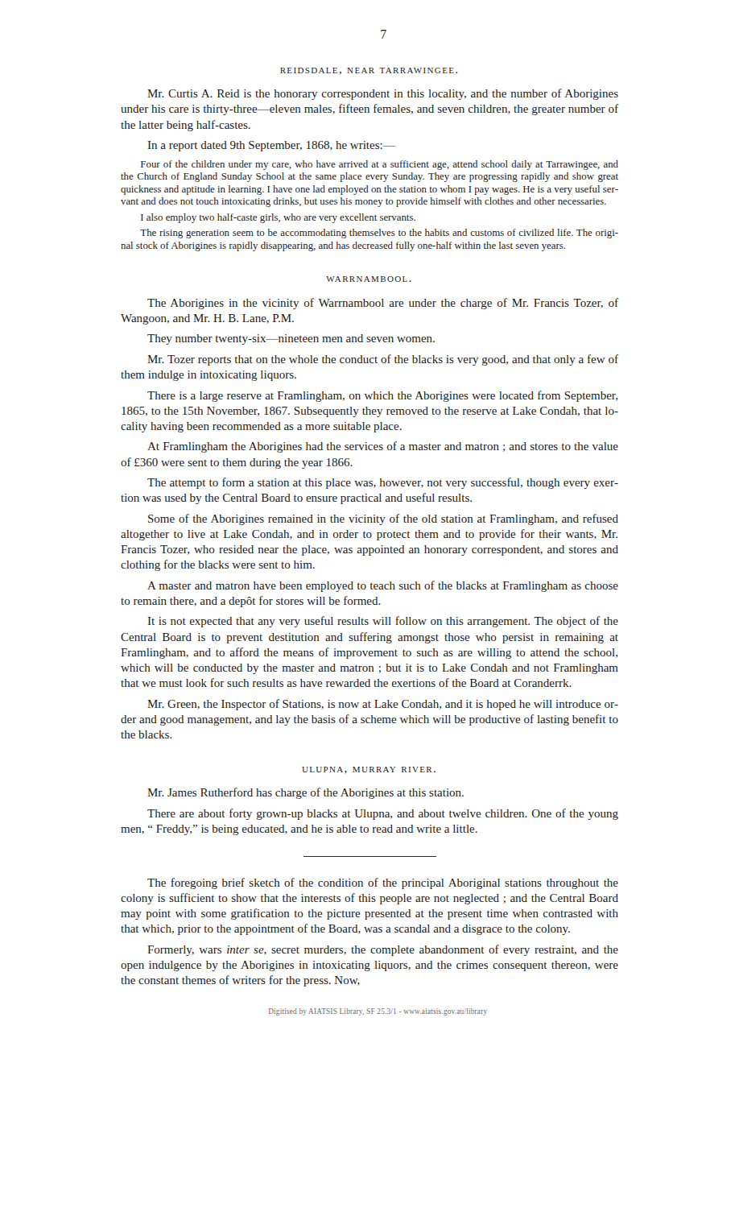7
Reidsdale, near Tarrawingee.
Mr. Curtis A. Reid is the honorary correspondent in this locality, and the number of Aborigines under his care is thirty-three—eleven males, fifteen females, and seven children, the greater number of the latter being half-castes.
In a report dated 9th September, 1868, he writes:—
Four of the children under my care, who have arrived at a sufficient age, attend school daily at Tarrawingee, and the Church of England Sunday School at the same place every Sunday. They are progressing rapidly and show great quickness and aptitude in learning. I have one lad employed on the station to whom I pay wages. He is a very useful servant and does not touch intoxicating drinks, but uses his money to provide himself with clothes and other necessaries.
I also employ two half-caste girls, who are very excellent servants.
The rising generation seem to be accommodating themselves to the habits and customs of civilized life. The original stock of Aborigines is rapidly disappearing, and has decreased fully one-half within the last seven years.
Warrnambool.
The Aborigines in the vicinity of Warrnambool are under the charge of Mr. Francis Tozer, of Wangoon, and Mr. H. B. Lane, P.M.
They number twenty-six—nineteen men and seven women.
Mr. Tozer reports that on the whole the conduct of the blacks is very good, and that only a few of them indulge in intoxicating liquors.
There is a large reserve at Framlingham, on which the Aborigines were located from September, 1865, to the 15th November, 1867. Subsequently they removed to the reserve at Lake Condah, that locality having been recommended as a more suitable place.
At Framlingham the Aborigines had the services of a master and matron ; and stores to the value of £360 were sent to them during the year 1866.
The attempt to form a station at this place was, however, not very successful, though every exertion was used by the Central Board to ensure practical and useful results.
Some of the Aborigines remained in the vicinity of the old station at Framlingham, and refused altogether to live at Lake Condah, and in order to protect them and to provide for their wants, Mr. Francis Tozer, who resided near the place, was appointed an honorary correspondent, and stores and clothing for the blacks were sent to him.
A master and matron have been employed to teach such of the blacks at Framlingham as choose to remain there, and a depôt for stores will be formed.
It is not expected that any very useful results will follow on this arrangement. The object of the Central Board is to prevent destitution and suffering amongst those who persist in remaining at Framlingham, and to afford the means of improvement to such as are willing to attend the school, which will be conducted by the master and matron ; but it is to Lake Condah and not Framlingham that we must look for such results as have rewarded the exertions of the Board at Coranderrk.
Mr. Green, the Inspector of Stations, is now at Lake Condah, and it is hoped he will introduce order and good management, and lay the basis of a scheme which will be productive of lasting benefit to the blacks.
Ulupna, Murray River.
Mr. James Rutherford has charge of the Aborigines at this station.
There are about forty grown-up blacks at Ulupna, and about twelve children. One of the young men, “ Freddy,” is being educated, and he is able to read and write a little.
The foregoing brief sketch of the condition of the principal Aboriginal stations throughout the colony is sufficient to show that the interests of this people are not neglected ; and the Central Board may point with some gratification to the picture presented at the present time when contrasted with that which, prior to the appointment of the Board, was a scandal and a disgrace to the colony.
Formerly, wars inter se, secret murders, the complete abandonment of every restraint, and the open indulgence by the Aborigines in intoxicating liquors, and the crimes consequent thereon, were the constant themes of writers for the press. Now,
Digitised by AIATSIS Library, SF 25.3/1 - www.aiatsis.gov.au/library